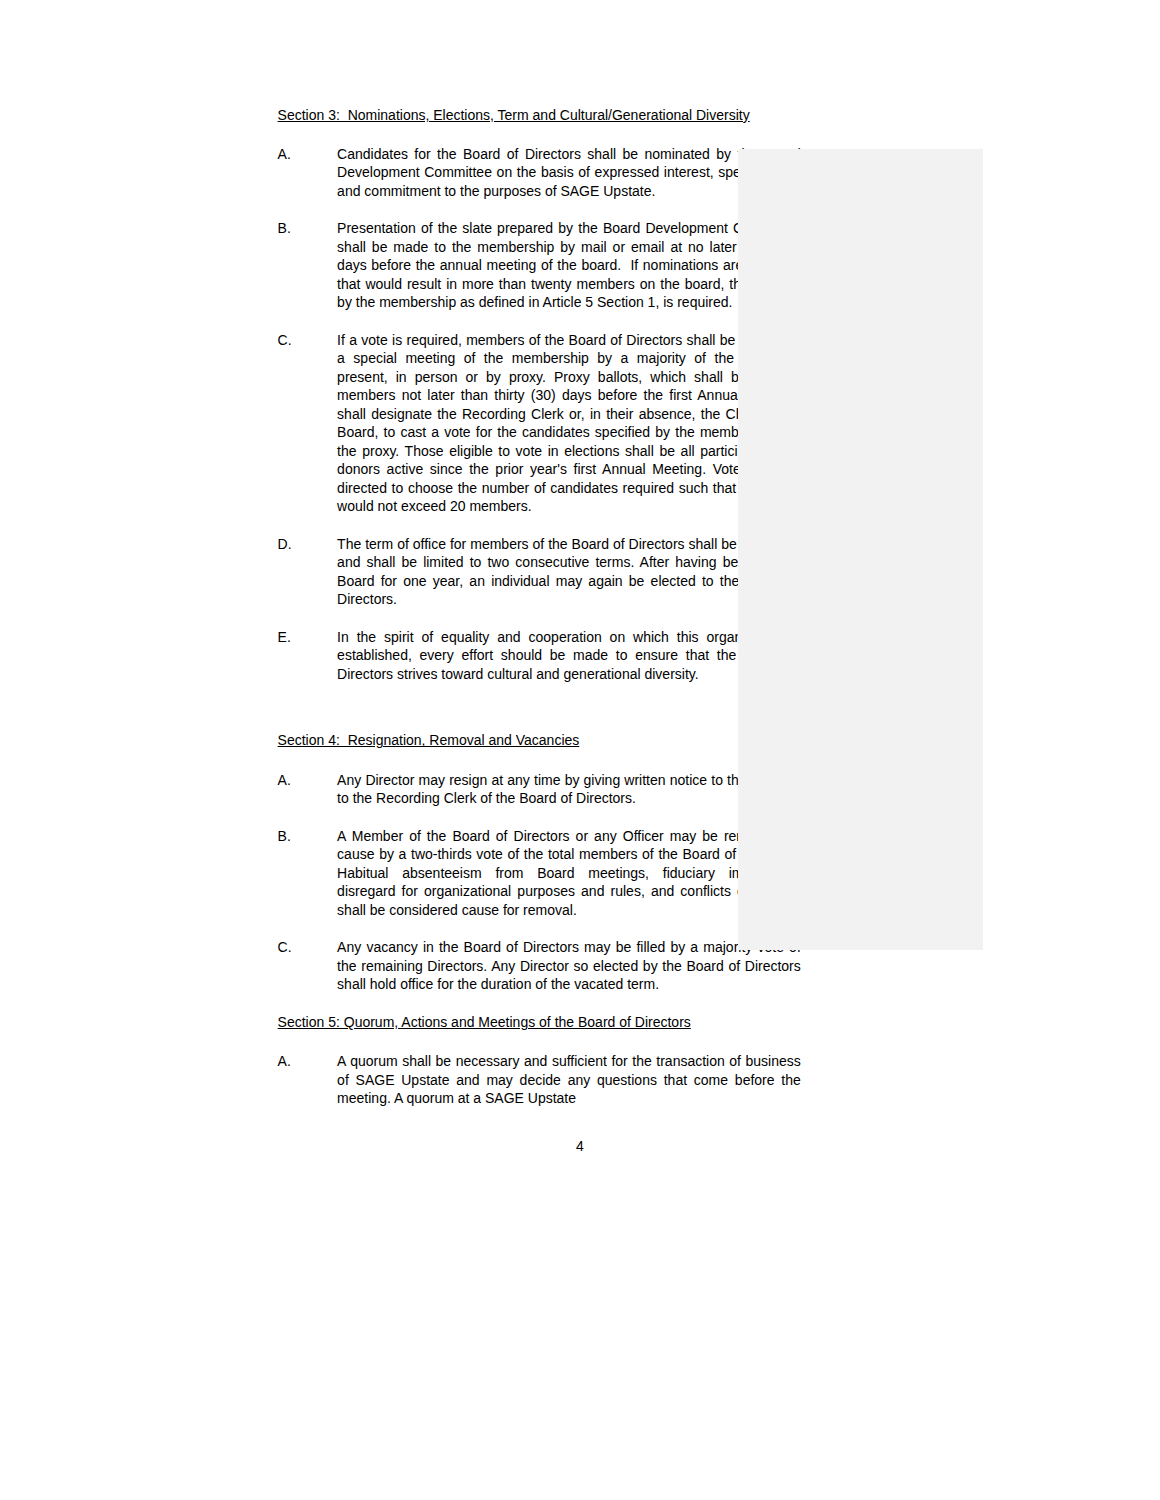Section 3: Nominations, Elections, Term and Cultural/Generational Diversity
A.
Candidates for the Board of Directors shall be nominated by the Board Development Committee on the basis of expressed interest, special skills, and commitment to the purposes of SAGE Upstate.
B.
Presentation of the slate prepared by the Board Development Committee shall be made to the membership by mail or email at no later than (30) days before the annual meeting of the board. If nominations are received that would result in more than twenty members on the board, then a vote by the membership as defined in Article 5 Section 1, is required.
C.
If a vote is required, members of the Board of Directors shall be elected at a special meeting of the membership by a majority of the members present, in person or by proxy. Proxy ballots, which shall be sent to members not later than thirty (30) days before the first Annual Meeting, shall designate the Recording Clerk or, in their absence, the Chair of the Board, to cast a vote for the candidates specified by the member signing the proxy. Those eligible to vote in elections shall be all participants and donors active since the prior year's first Annual Meeting. Voters will be directed to choose the number of candidates required such that the board would not exceed 20 members.
D.
The term of office for members of the Board of Directors shall be two years and shall be limited to two consecutive terms. After having been off the Board for one year, an individual may again be elected to the Board of Directors.
E.
In the spirit of equality and cooperation on which this organization is established, every effort should be made to ensure that the Board of Directors strives toward cultural and generational diversity.
Section 4: Resignation, Removal and Vacancies
A.
Any Director may resign at any time by giving written notice to the Chair or to the Recording Clerk of the Board of Directors.
B.
A Member of the Board of Directors or any Officer may be removed for cause by a two-thirds vote of the total members of the Board of Directors. Habitual absenteeism from Board meetings, fiduciary impropriety, disregard for organizational purposes and rules, and conflicts of interest shall be considered cause for removal.
C.
Any vacancy in the Board of Directors may be filled by a majority vote of the remaining Directors. Any Director so elected by the Board of Directors shall hold office for the duration of the vacated term.
Section 5: Quorum, Actions and Meetings of the Board of Directors
A.
A quorum shall be necessary and sufficient for the transaction of business of SAGE Upstate and may decide any questions that come before the meeting. A quorum at a SAGE Upstate
4